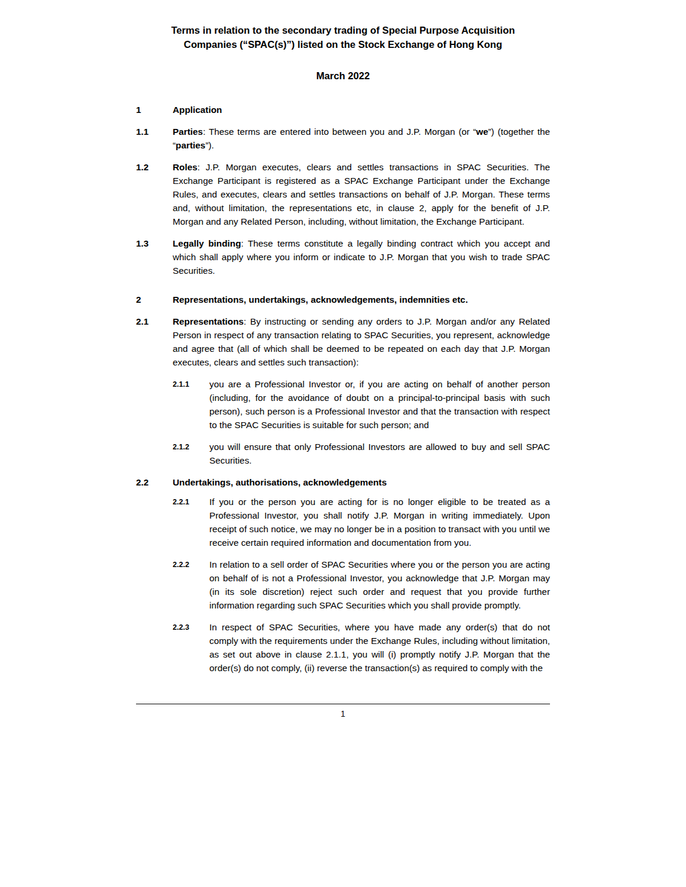Terms in relation to the secondary trading of Special Purpose Acquisition Companies (“SPAC(s)”) listed on the Stock Exchange of Hong Kong
March 2022
1
Application
1.1
Parties: These terms are entered into between you and J.P. Morgan (or “we”) (together the “parties”).
1.2
Roles: J.P. Morgan executes, clears and settles transactions in SPAC Securities. The Exchange Participant is registered as a SPAC Exchange Participant under the Exchange Rules, and executes, clears and settles transactions on behalf of J.P. Morgan. These terms and, without limitation, the representations etc, in clause 2, apply for the benefit of J.P. Morgan and any Related Person, including, without limitation, the Exchange Participant.
1.3
Legally binding: These terms constitute a legally binding contract which you accept and which shall apply where you inform or indicate to J.P. Morgan that you wish to trade SPAC Securities.
2
Representations, undertakings, acknowledgements, indemnities etc.
2.1
Representations: By instructing or sending any orders to J.P. Morgan and/or any Related Person in respect of any transaction relating to SPAC Securities, you represent, acknowledge and agree that (all of which shall be deemed to be repeated on each day that J.P. Morgan executes, clears and settles such transaction):
2.1.1
you are a Professional Investor or, if you are acting on behalf of another person (including, for the avoidance of doubt on a principal-to-principal basis with such person), such person is a Professional Investor and that the transaction with respect to the SPAC Securities is suitable for such person; and
2.1.2
you will ensure that only Professional Investors are allowed to buy and sell SPAC Securities.
2.2
Undertakings, authorisations, acknowledgements
2.2.1
If you or the person you are acting for is no longer eligible to be treated as a Professional Investor, you shall notify J.P. Morgan in writing immediately. Upon receipt of such notice, we may no longer be in a position to transact with you until we receive certain required information and documentation from you.
2.2.2
In relation to a sell order of SPAC Securities where you or the person you are acting on behalf of is not a Professional Investor, you acknowledge that J.P. Morgan may (in its sole discretion) reject such order and request that you provide further information regarding such SPAC Securities which you shall provide promptly.
2.2.3
In respect of SPAC Securities, where you have made any order(s) that do not comply with the requirements under the Exchange Rules, including without limitation, as set out above in clause 2.1.1, you will (i) promptly notify J.P. Morgan that the order(s) do not comply, (ii) reverse the transaction(s) as required to comply with the
1